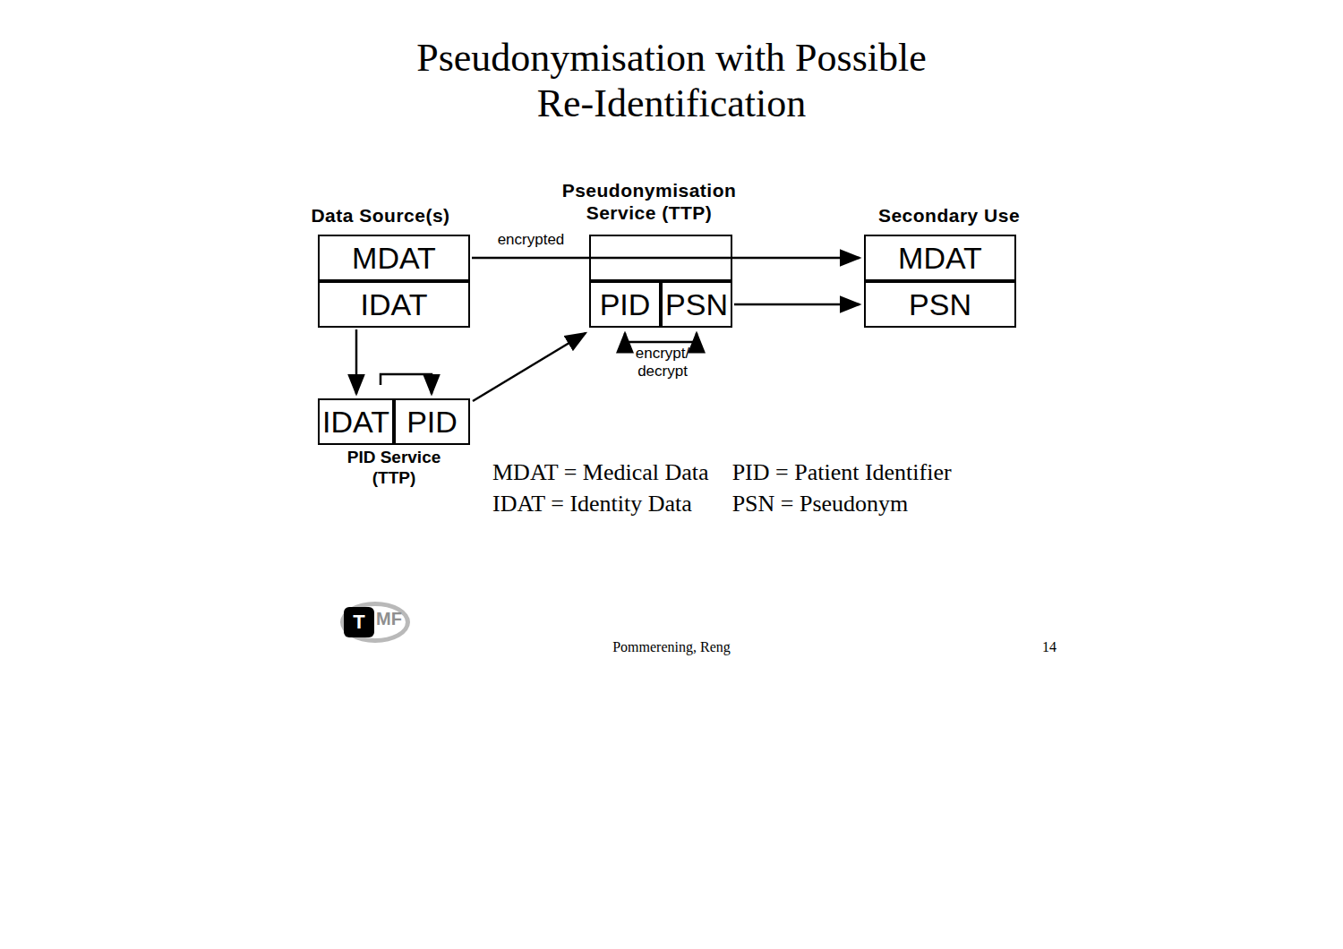Pseudonymisation with Possible
Re-Identification
Data Source(s)
Pseudonymisation
Service (TTP)
Secondary Use
MDAT
IDAT
PID
PSN
MDAT
PSN
IDAT
PID
PID Service
(TTP)
encrypted
encrypt/
decrypt
| MDAT = Medical Data | PID = Patient Identifier |
| IDAT = Identity Data | PSN = Pseudonym |
T
MF
Pommerening, Reng
14